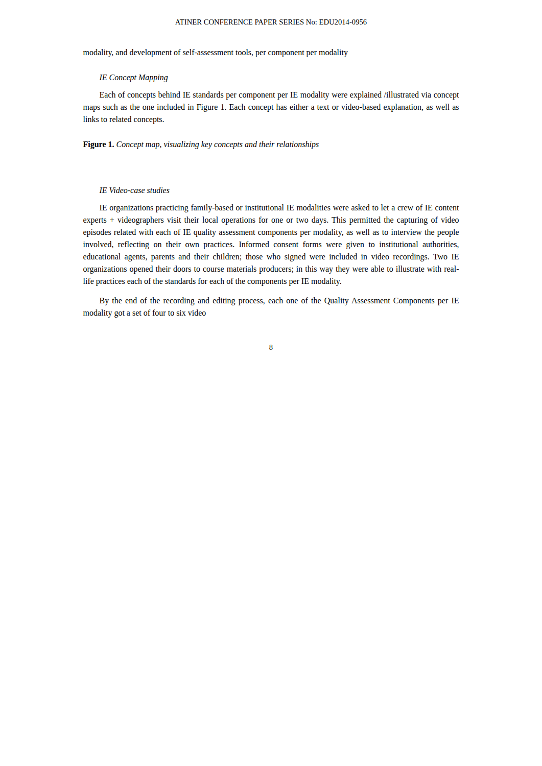ATINER CONFERENCE PAPER SERIES No: EDU2014-0956
modality, and development of self-assessment tools, per component per modality
IE Concept Mapping
Each of concepts behind IE standards per component per IE modality were explained /illustrated via concept maps such as the one included in Figure 1. Each concept has either a text or video-based explanation, as well as links to related concepts.
Figure 1. Concept map, visualizing key concepts and their relationships
IE Video-case studies
IE organizations practicing family-based or institutional IE modalities were asked to let a crew of IE content experts + videographers visit their local operations for one or two days. This permitted the capturing of video episodes related with each of IE quality assessment components per modality, as well as to interview the people involved, reflecting on their own practices. Informed consent forms were given to institutional authorities, educational agents, parents and their children; those who signed were included in video recordings. Two IE organizations opened their doors to course materials producers; in this way they were able to illustrate with real-life practices each of the standards for each of the components per IE modality.
By the end of the recording and editing process, each one of the Quality Assessment Components per IE modality got a set of four to six video
8